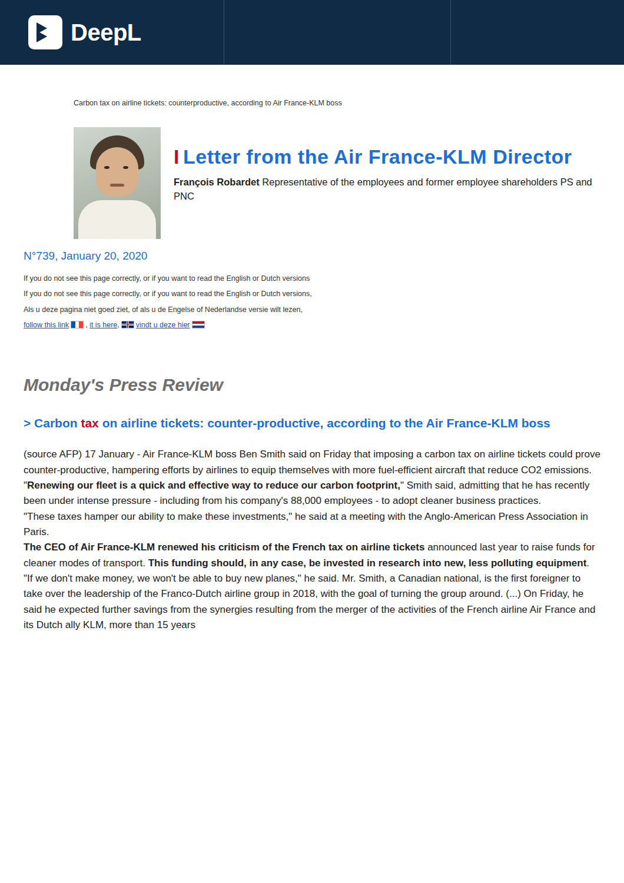DeepL
Carbon tax on airline tickets: counterproductive, according to Air France-KLM boss
ILetter from the Air France-KLM Director
François Robardet Representative of the employees and former employee shareholders PS and PNC
N°739, January 20, 2020
If you do not see this page correctly, or if you want to read the English or Dutch versions
If you do not see this page correctly, or if you want to read the English or Dutch versions,
Als u deze pagina niet goed ziet, of als u de Engelse of Nederlandse versie wilt lezen,
follow this link , it is here, vindt u deze hier
Monday's Press Review
> Carbon tax on airline tickets: counter-productive, according to the Air France-KLM boss
(source AFP) 17 January - Air France-KLM boss Ben Smith said on Friday that imposing a carbon tax on airline tickets could prove counter-productive, hampering efforts by airlines to equip themselves with more fuel-efficient aircraft that reduce CO2 emissions.
"Renewing our fleet is a quick and effective way to reduce our carbon footprint," Smith said, admitting that he has recently been under intense pressure - including from his company's 88,000 employees - to adopt cleaner business practices.
"These taxes hamper our ability to make these investments," he said at a meeting with the Anglo-American Press Association in Paris.
The CEO of Air France-KLM renewed his criticism of the French tax on airline tickets announced last year to raise funds for cleaner modes of transport. This funding should, in any case, be invested in research into new, less polluting equipment.
"If we don't make money, we won't be able to buy new planes," he said. Mr. Smith, a Canadian national, is the first foreigner to take over the leadership of the Franco-Dutch airline group in 2018, with the goal of turning the group around. (...) On Friday, he said he expected further savings from the synergies resulting from the merger of the activities of the French airline Air France and its Dutch ally KLM, more than 15 years